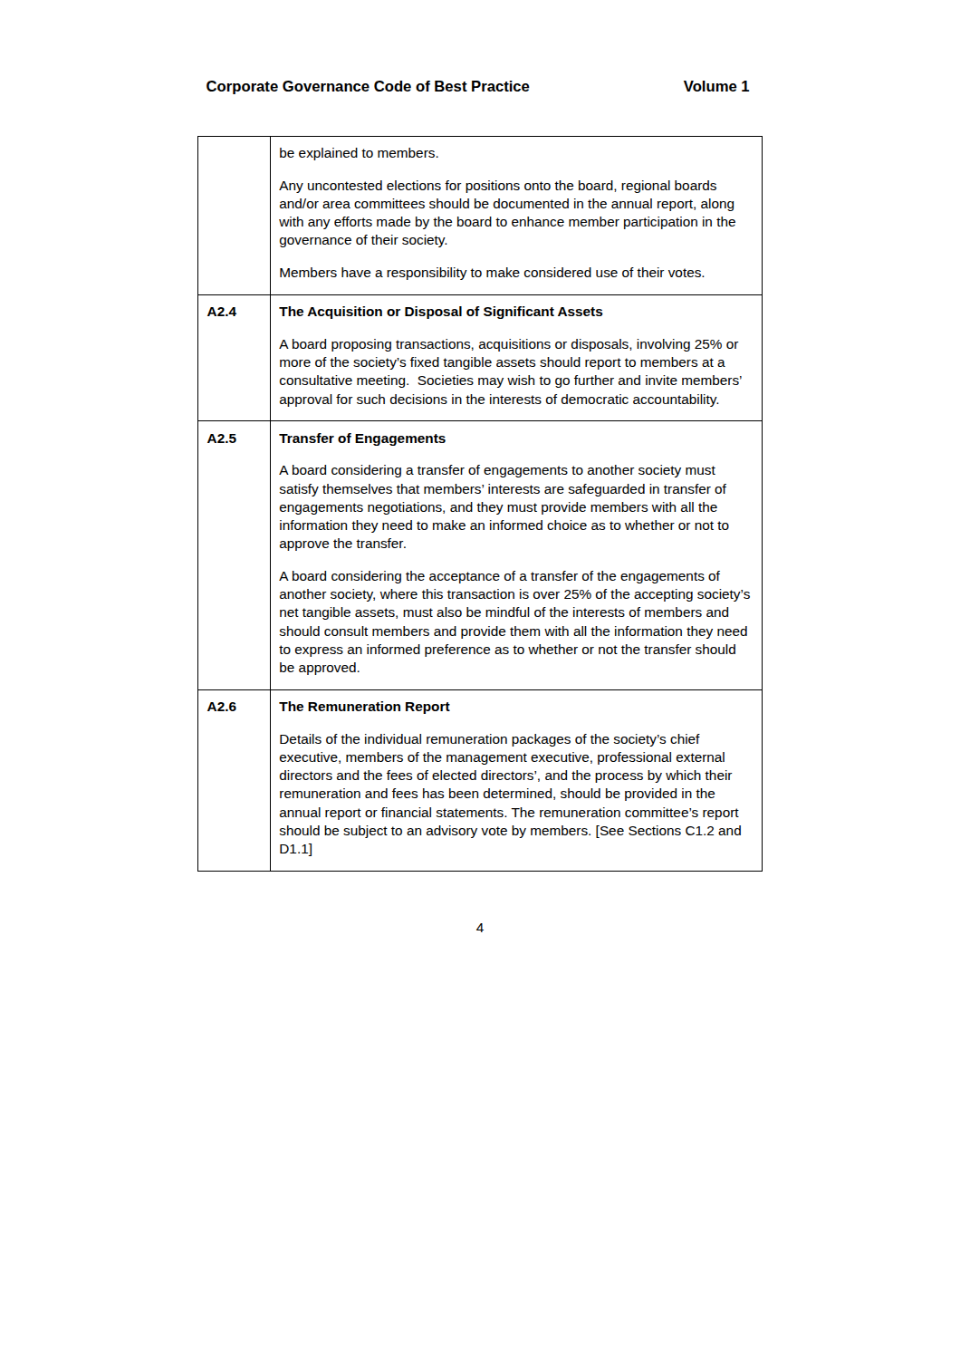Corporate Governance Code of Best Practice Volume 1
| | be explained to members. Any uncontested elections for positions onto the board, regional boards and/or area committees should be documented in the annual report, along with any efforts made by the board to enhance member participation in the governance of their society. Members have a responsibility to make considered use of their votes. |
| A2.4 | The Acquisition or Disposal of Significant Assets A board proposing transactions, acquisitions or disposals, involving 25% or more of the society’s fixed tangible assets should report to members at a consultative meeting. Societies may wish to go further and invite members’ approval for such decisions in the interests of democratic accountability. |
| A2.5 | Transfer of Engagements A board considering a transfer of engagements to another society must satisfy themselves that members’ interests are safeguarded in transfer of engagements negotiations, and they must provide members with all the information they need to make an informed choice as to whether or not to approve the transfer. A board considering the acceptance of a transfer of the engagements of another society, where this transaction is over 25% of the accepting society’s net tangible assets, must also be mindful of the interests of members and should consult members and provide them with all the information they need to express an informed preference as to whether or not the transfer should be approved. |
| A2.6 | The Remuneration Report Details of the individual remuneration packages of the society’s chief executive, members of the management executive, professional external directors and the fees of elected directors’, and the process by which their remuneration and fees has been determined, should be provided in the annual report or financial statements. The remuneration committee’s report should be subject to an advisory vote by members. [See Sections C1.2 and D1.1] |
4